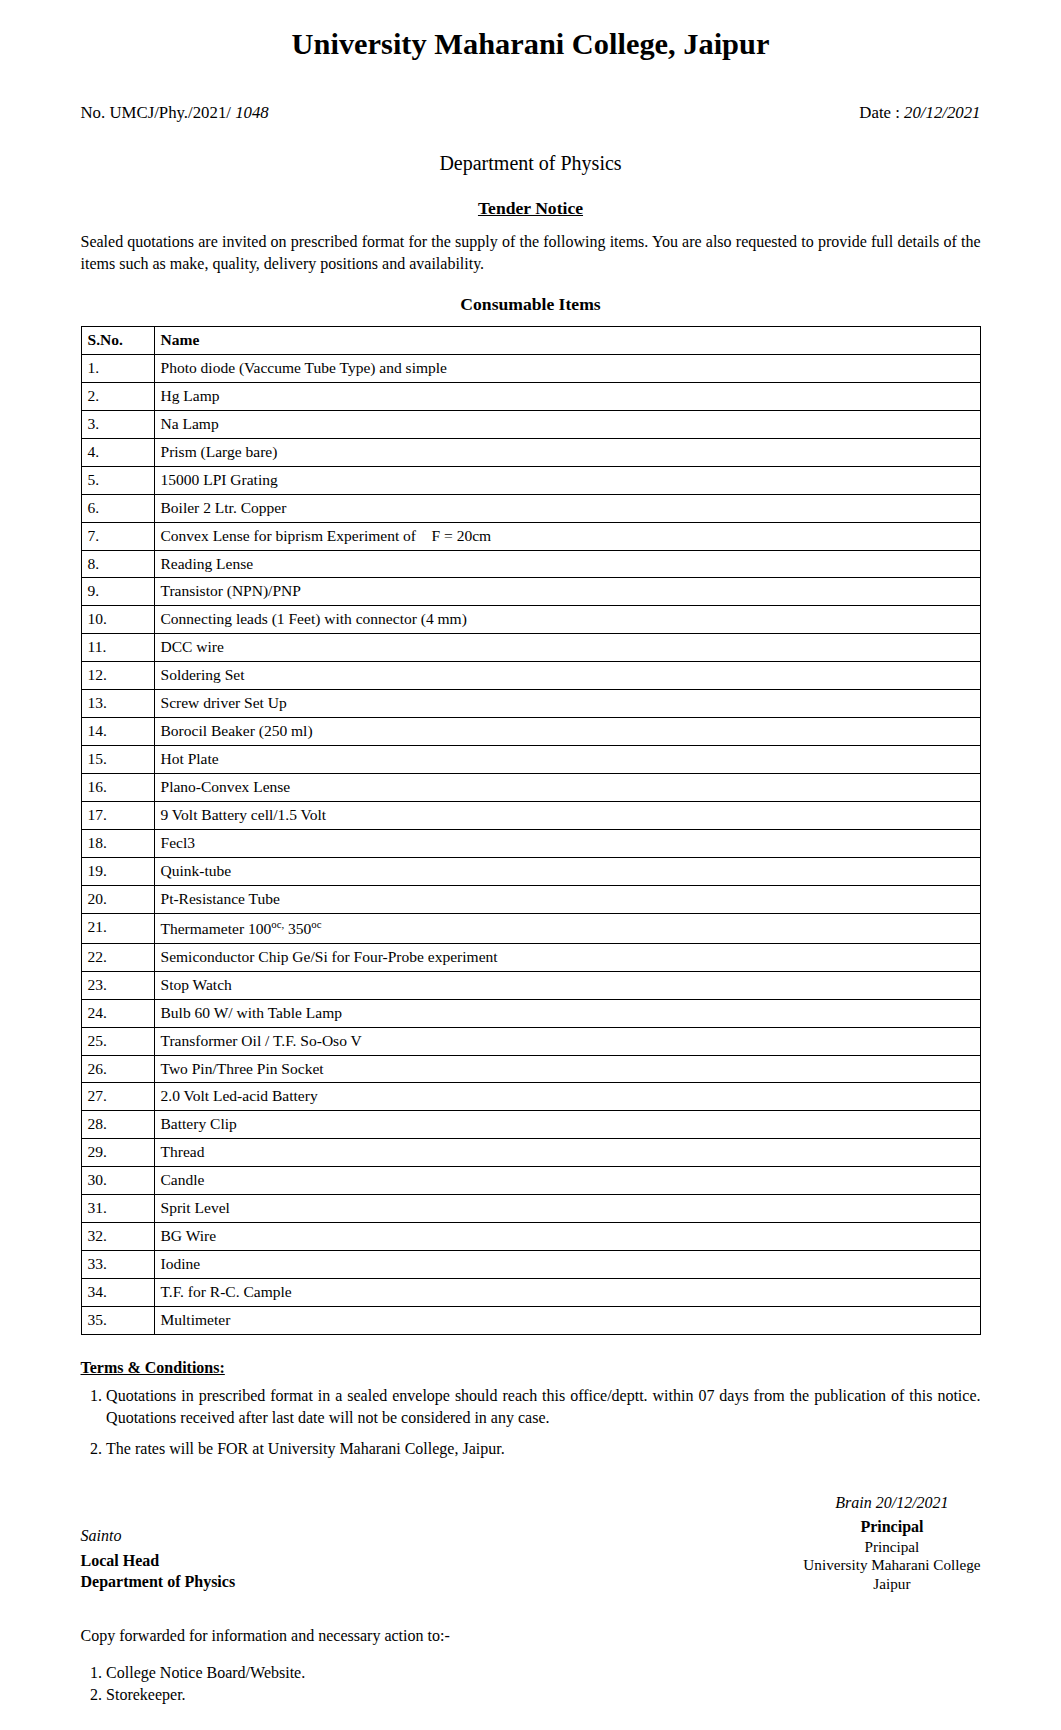University Maharani College, Jaipur
No. UMCJ/Phy./2021/ 1048 Date : 20/12/2021
Department of Physics
Tender Notice
Sealed quotations are invited on prescribed format for the supply of the following items. You are also requested to provide full details of the items such as make, quality, delivery positions and availability.
Consumable Items
| S.No. | Name |
| --- | --- |
| 1. | Photo diode (Vaccume Tube Type) and simple |
| 2. | Hg Lamp |
| 3. | Na Lamp |
| 4. | Prism (Large bare) |
| 5. | 15000 LPI Grating |
| 6. | Boiler 2 Ltr. Copper |
| 7. | Convex Lense for biprism Experiment of F = 20cm |
| 8. | Reading Lense |
| 9. | Transistor (NPN)/PNP |
| 10. | Connecting leads (1 Feet) with connector (4 mm) |
| 11. | DCC wire |
| 12. | Soldering Set |
| 13. | Screw driver Set Up |
| 14. | Borocil Beaker (250 ml) |
| 15. | Hot Plate |
| 16. | Plano-Convex Lense |
| 17. | 9 Volt Battery cell/1.5 Volt |
| 18. | Fecl3 |
| 19. | Quink-tube |
| 20. | Pt-Resistance Tube |
| 21. | Thermameter 100 oc, 350 oc |
| 22. | Semiconductor Chip Ge/Si for Four-Probe experiment |
| 23. | Stop Watch |
| 24. | Bulb 60 W/ with Table Lamp |
| 25. | Transformer Oil / T.F. So-Oso V |
| 26. | Two Pin/Three Pin Socket |
| 27. | 2.0 Volt Led-acid Battery |
| 28. | Battery Clip |
| 29. | Thread |
| 30. | Candle |
| 31. | Sprit Level |
| 32. | BG Wire |
| 33. | Iodine |
| 34. | T.F. for R-C. Cample |
| 35. | Multimeter |
Terms & Conditions:
Quotations in prescribed format in a sealed envelope should reach this office/deptt. within 07 days from the publication of this notice. Quotations received after last date will not be considered in any case.
The rates will be FOR at University Maharani College, Jaipur.
Sainto Local Head Department of Physics
Brain 20/12/2021 Principal
Principal
University Maharani College
Jaipur
Copy forwarded for information and necessary action to:-
College Notice Board/Website.
Storekeeper.